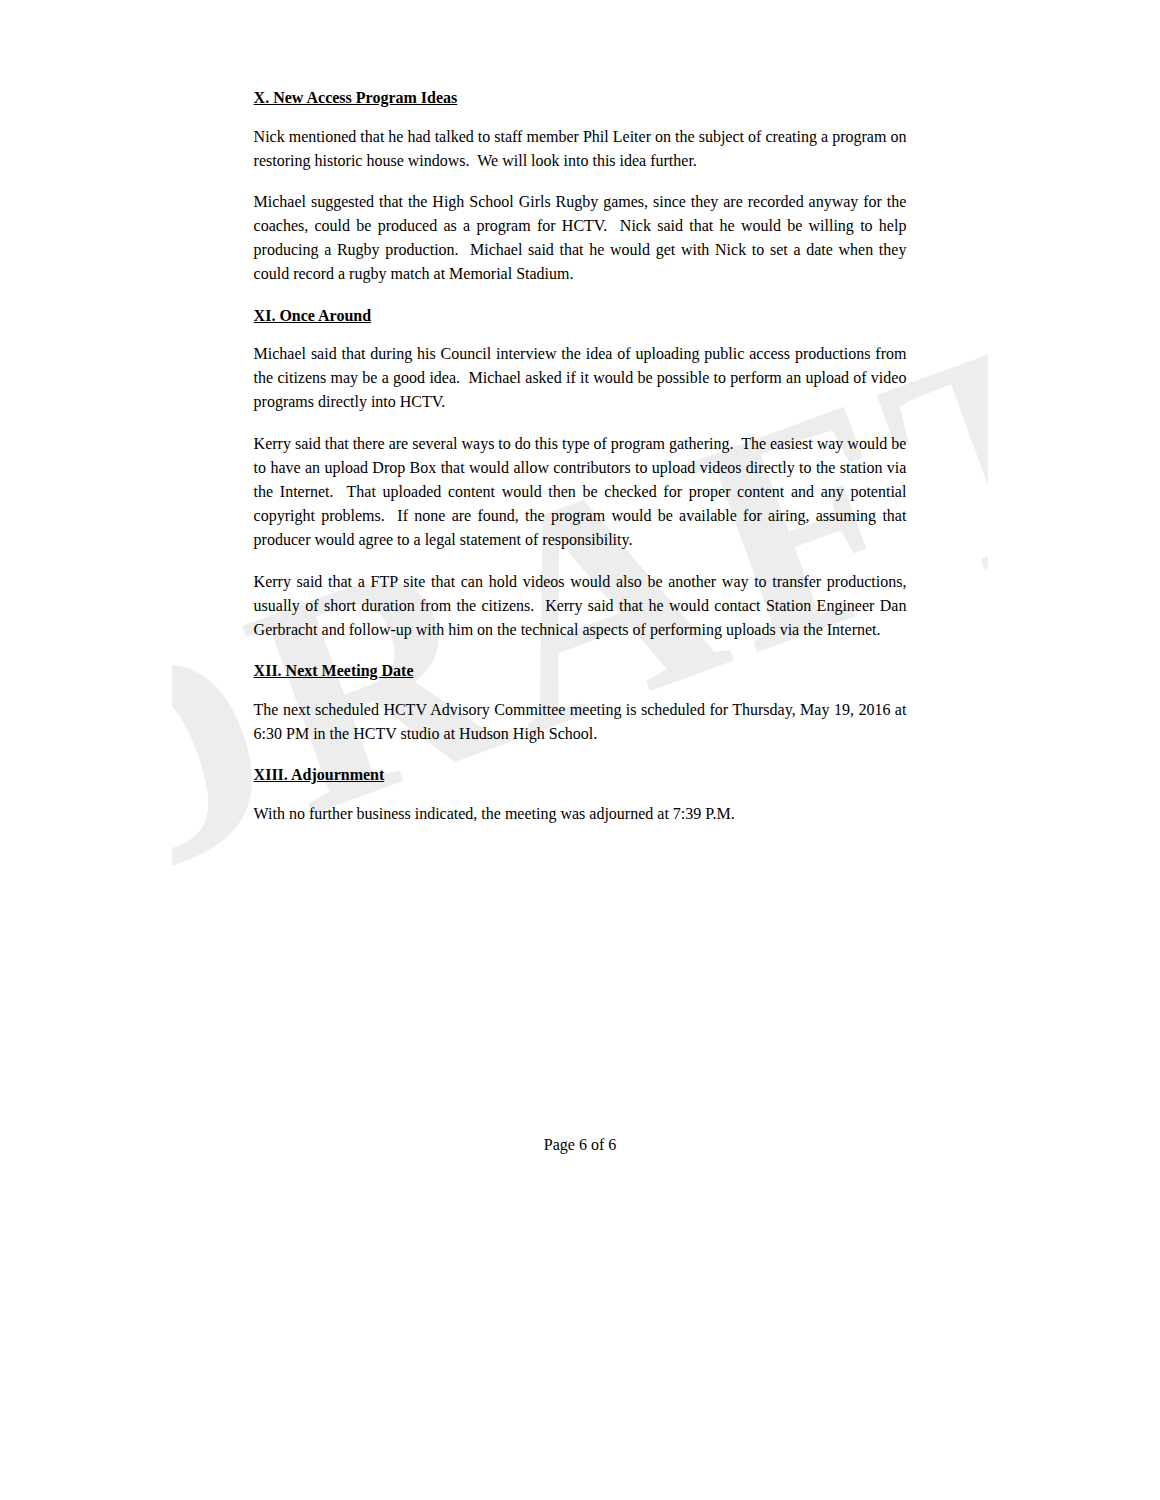DRAFT
X. New Access Program Ideas
Nick mentioned that he had talked to staff member Phil Leiter on the subject of creating a program on restoring historic house windows. We will look into this idea further.
Michael suggested that the High School Girls Rugby games, since they are recorded anyway for the coaches, could be produced as a program for HCTV. Nick said that he would be willing to help producing a Rugby production. Michael said that he would get with Nick to set a date when they could record a rugby match at Memorial Stadium.
XI. Once Around
Michael said that during his Council interview the idea of uploading public access productions from the citizens may be a good idea. Michael asked if it would be possible to perform an upload of video programs directly into HCTV.
Kerry said that there are several ways to do this type of program gathering. The easiest way would be to have an upload Drop Box that would allow contributors to upload videos directly to the station via the Internet. That uploaded content would then be checked for proper content and any potential copyright problems. If none are found, the program would be available for airing, assuming that producer would agree to a legal statement of responsibility.
Kerry said that a FTP site that can hold videos would also be another way to transfer productions, usually of short duration from the citizens. Kerry said that he would contact Station Engineer Dan Gerbracht and follow-up with him on the technical aspects of performing uploads via the Internet.
XII. Next Meeting Date
The next scheduled HCTV Advisory Committee meeting is scheduled for Thursday, May 19, 2016 at 6:30 PM in the HCTV studio at Hudson High School.
XIII. Adjournment
With no further business indicated, the meeting was adjourned at 7:39 P.M.
Page 6 of 6